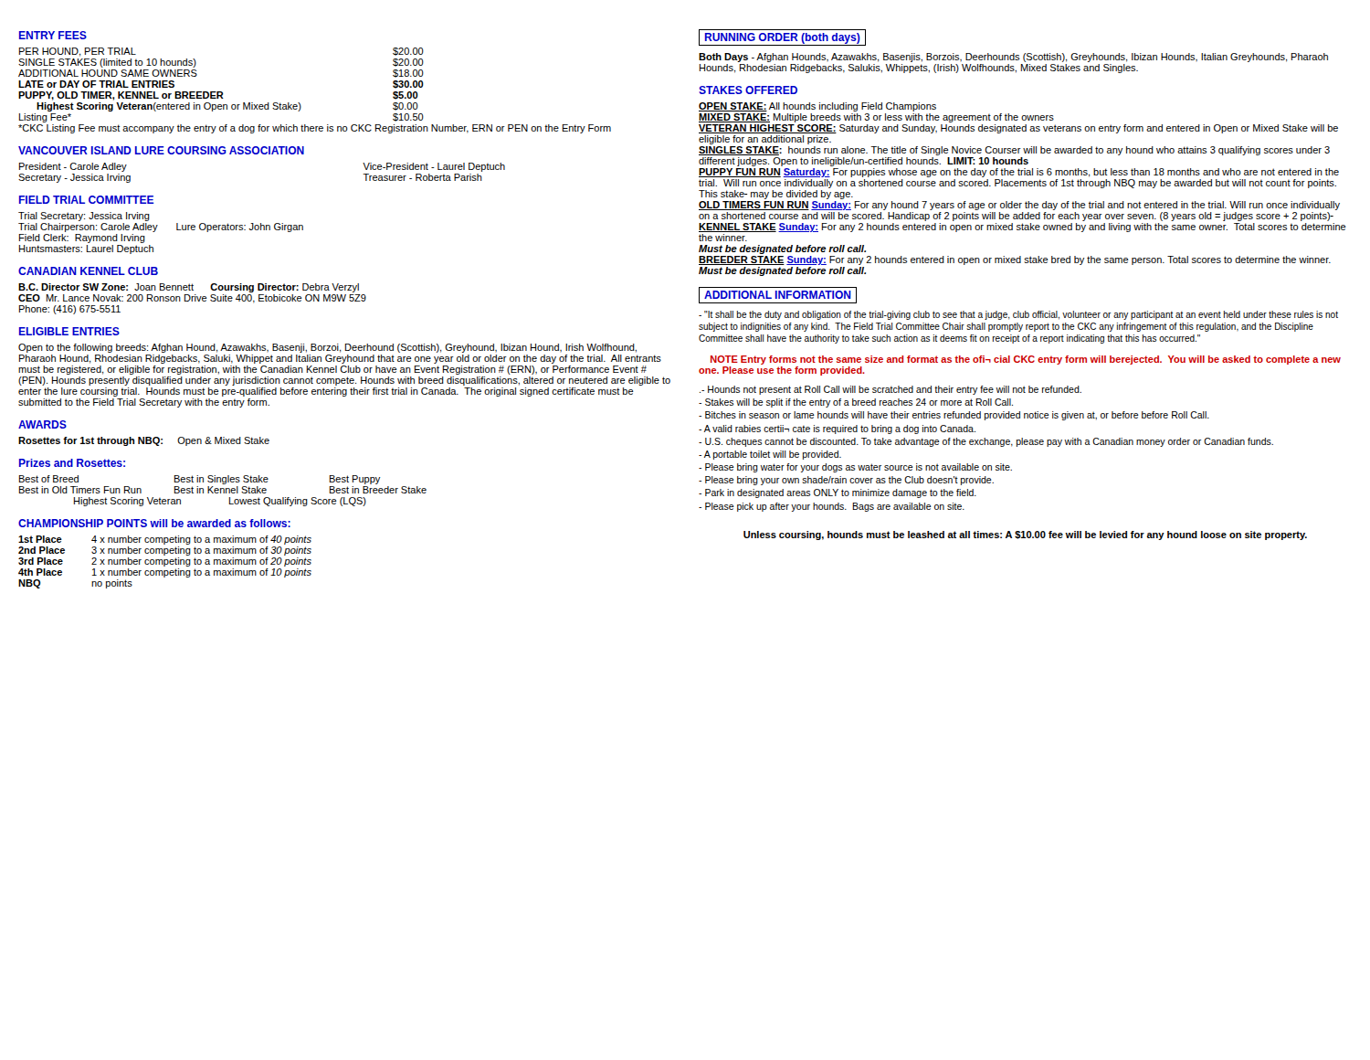ENTRY FEES
PER HOUND, PER TRIAL$20.00
SINGLE STAKES (limited to 10 hounds)$20.00
ADDITIONAL HOUND SAME OWNERS$18.00
LATE or DAY OF TRIAL ENTRIES$30.00
PUPPY, OLD TIMER, KENNEL or BREEDER$5.00
Highest Scoring Veteran(entered in Open or Mixed Stake)$0.00
Listing Fee*$10.50
*CKC Listing Fee must accompany the entry of a dog for which there is no CKC Registration Number, ERN or PEN on the Entry Form
VANCOUVER ISLAND LURE COURSING ASSOCIATION
President - Carole Adley
Secretary - Jessica Irving
Vice-President - Laurel Deptuch
Treasurer - Roberta Parish
FIELD TRIAL COMMITTEE
Trial Secretary: Jessica Irving
Trial Chairperson: Carole Adley
Lure Operators: John Girgan
Field Clerk: Raymond Irving
Huntsmasters: Laurel Deptuch
CANADIAN KENNEL CLUB
B.C. Director SW Zone: Joan Bennett Coursing Director: Debra Verzyl
CEO Mr. Lance Novak: 200 Ronson Drive Suite 400, Etobicoke ON M9W 5Z9
Phone: (416) 675-5511
ELIGIBLE ENTRIES
Open to the following breeds: Afghan Hound, Azawakhs, Basenji, Borzoi, Deerhound (Scottish), Greyhound, Ibizan Hound, Irish Wolfhound, Pharaoh Hound, Rhodesian Ridgebacks, Saluki, Whippet and Italian Greyhound that are one year old or older on the day of the trial. All entrants must be registered, or eligible for registration, with the Canadian Kennel Club or have an Event Registration # (ERN), or Performance Event # (PEN). Hounds presently disqualified under any jurisdiction cannot compete. Hounds with breed disqualifications, altered or neutered are eligible to enter the lure coursing trial. Hounds must be pre-qualified before entering their first trial in Canada. The original signed certificate must be submitted to the Field Trial Secretary with the entry form.
AWARDS
Rosettes for 1st through NBQ: Open & Mixed Stake
Prizes and Rosettes:
Best of Breed
Best in Singles Stake
Best Puppy
Best in Old Timers Fun Run
Best in Kennel Stake
Best in Breeder Stake
Highest Scoring Veteran
Lowest Qualifying Score (LQS)
CHAMPIONSHIP POINTS will be awarded as follows:
1st Place
4 x number competing to a maximum of 40 points
2nd Place
3 x number competing to a maximum of 30 points
3rd Place
2 x number competing to a maximum of 20 points
4th Place
1 x number competing to a maximum of 10 points
NBQ
no points
RUNNING ORDER (both days)
Both Days - Afghan Hounds, Azawakhs, Basenjis, Borzois, Deerhounds (Scottish), Greyhounds, Ibizan Hounds, Italian Greyhounds, Pharaoh Hounds, Rhodesian Ridgebacks, Salukis, Whippets, (Irish) Wolfhounds, Mixed Stakes and Singles.
STAKES OFFERED
OPEN STAKE: All hounds including Field Champions
MIXED STAKE: Multiple breeds with 3 or less with the agreement of the owners
VETERAN HIGHEST SCORE: Saturday and Sunday, Hounds designated as veterans on entry form and entered in Open or Mixed Stake will be eligible for an additional prize.
SINGLES STAKE: hounds run alone. The title of Single Novice Courser will be awarded to any hound who attains 3 qualifying scores under 3 different judges. Open to ineligible/un-certified hounds. LIMIT: 10 hounds
PUPPY FUN RUN Saturday: For puppies whose age on the day of the trial is 6 months, but less than 18 months and who are not entered in the trial. Will run once individually on a shortened course and scored. Placements of 1st through NBQ may be awarded but will not count for points. This stake may be divided by age.
OLD TIMERS FUN RUN Sunday: For any hound 7 years of age or older the day of the trial and not entered in the trial. Will run once individually on a shortened course and will be scored. Handicap of 2 points will be added for each year over seven. (8 years old = judges score + 2 points)
KENNEL STAKE Sunday: For any 2 hounds entered in open or mixed stake owned by and living with the same owner. Total scores to determine the winner.
Must be designated before roll call.
BREEDER STAKE Sunday: For any 2 hounds entered in open or mixed stake bred by the same person. Total scores to determine the winner.
Must be designated before roll call.
ADDITIONAL INFORMATION
- "It shall be the duty and obligation of the trial-giving club to see that a judge, club official, volunteer or any participant at an event held under these rules is not subject to indignities of any kind. The Field Trial Committee Chair shall promptly report to the CKC any infringement of this regulation, and the Discipline Committee shall have the authority to take such action as it deems fit on receipt of a report indicating that this has occurred."
NOTE Entry forms not the same size and format as the ofi¬ cial CKC entry form will berejected. You will be asked to complete a new one. Please use the form provided.
.- Hounds not present at Roll Call will be scratched and their entry fee will not be refunded.
- Stakes will be split if the entry of a breed reaches 24 or more at Roll Call.
- Bitches in season or lame hounds will have their entries refunded provided notice is given at, or before before Roll Call.
- A valid rabies certii¬ cate is required to bring a dog into Canada.
- U.S. cheques cannot be discounted. To take advantage of the exchange, please pay with a Canadian money order or Canadian funds.
- A portable toilet will be provided.
- Please bring water for your dogs as water source is not available on site.
- Please bring your own shade/rain cover as the Club doesn't provide.
- Park in designated areas ONLY to minimize damage to the field.
- Please pick up after your hounds. Bags are available on site.
Unless coursing, hounds must be leashed at all times: A $10.00 fee will be levied for any hound loose on site property.